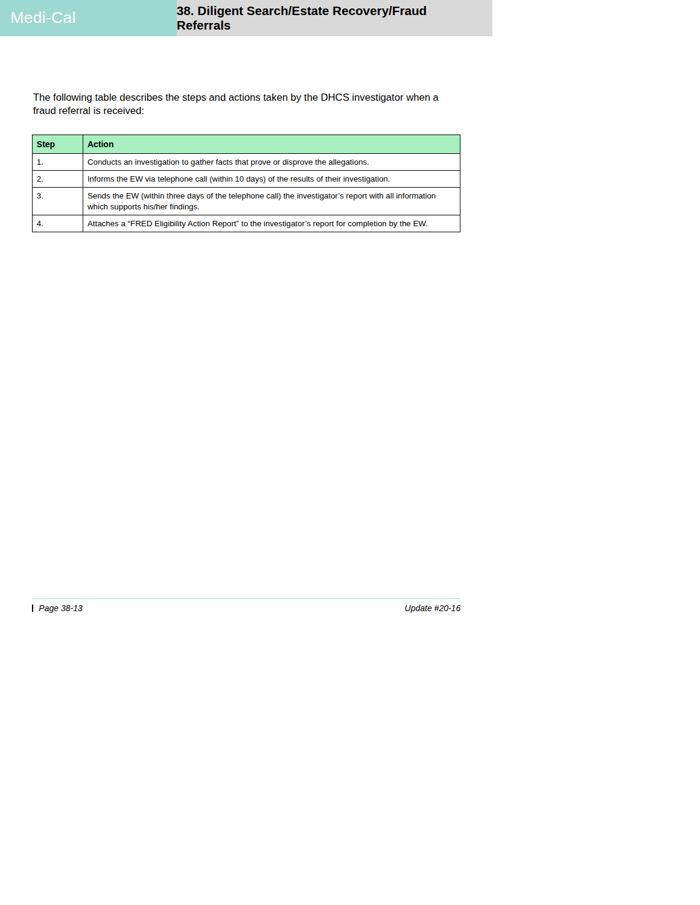Medi-Cal
38. Diligent Search/Estate Recovery/Fraud Referrals
The following table describes the steps and actions taken by the DHCS investigator when a fraud referral is received:
| Step | Action |
| --- | --- |
| 1. | Conducts an investigation to gather facts that prove or disprove the allegations. |
| 2. | Informs the EW via telephone call (within 10 days) of the results of their investigation. |
| 3. | Sends the EW (within three days of the telephone call) the investigator’s report with all information which supports his/her findings. |
| 4. | Attaches a “FRED Eligibility Action Report” to the investigator’s report for completion by the EW. |
Page 38-13
Update #20-16